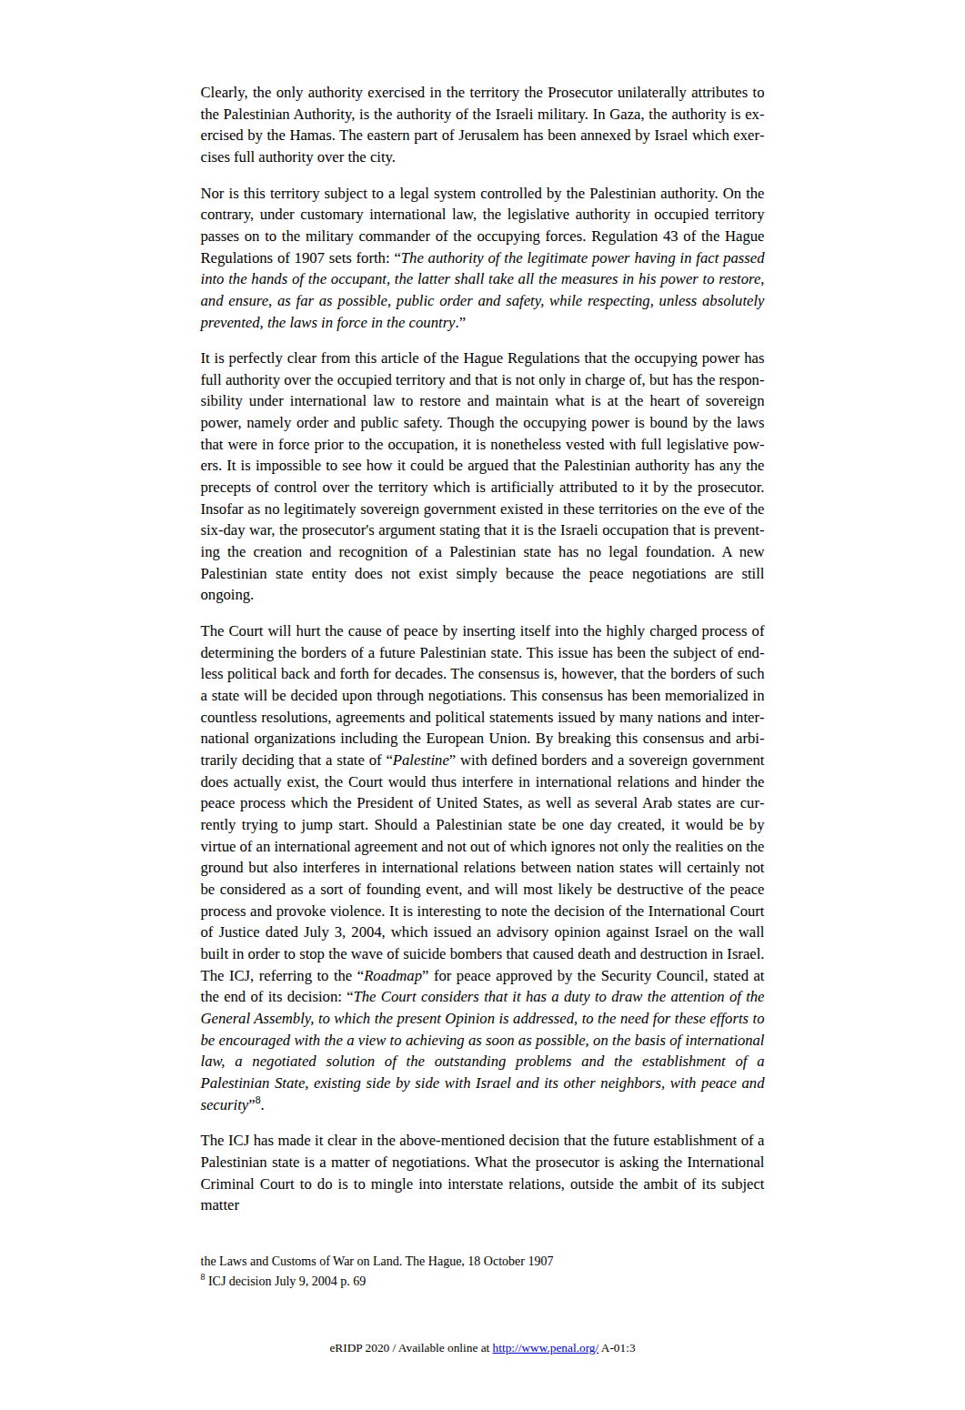Clearly, the only authority exercised in the territory the Prosecutor unilaterally attributes to the Palestinian Authority, is the authority of the Israeli military. In Gaza, the authority is exercised by the Hamas. The eastern part of Jerusalem has been annexed by Israel which exercises full authority over the city.
Nor is this territory subject to a legal system controlled by the Palestinian authority. On the contrary, under customary international law, the legislative authority in occupied territory passes on to the military commander of the occupying forces. Regulation 43 of the Hague Regulations of 1907 sets forth: “The authority of the legitimate power having in fact passed into the hands of the occupant, the latter shall take all the measures in his power to restore, and ensure, as far as possible, public order and safety, while respecting, unless absolutely prevented, the laws in force in the country.”
It is perfectly clear from this article of the Hague Regulations that the occupying power has full authority over the occupied territory and that is not only in charge of, but has the responsibility under international law to restore and maintain what is at the heart of sovereign power, namely order and public safety. Though the occupying power is bound by the laws that were in force prior to the occupation, it is nonetheless vested with full legislative powers. It is impossible to see how it could be argued that the Palestinian authority has any the precepts of control over the territory which is artificially attributed to it by the prosecutor. Insofar as no legitimately sovereign government existed in these territories on the eve of the six-day war, the prosecutor's argument stating that it is the Israeli occupation that is preventing the creation and recognition of a Palestinian state has no legal foundation. A new Palestinian state entity does not exist simply because the peace negotiations are still ongoing.
The Court will hurt the cause of peace by inserting itself into the highly charged process of determining the borders of a future Palestinian state. This issue has been the subject of endless political back and forth for decades. The consensus is, however, that the borders of such a state will be decided upon through negotiations. This consensus has been memorialized in countless resolutions, agreements and political statements issued by many nations and international organizations including the European Union. By breaking this consensus and arbitrarily deciding that a state of “Palestine” with defined borders and a sovereign government does actually exist, the Court would thus interfere in international relations and hinder the peace process which the President of United States, as well as several Arab states are currently trying to jump start. Should a Palestinian state be one day created, it would be by virtue of an international agreement and not out of which ignores not only the realities on the ground but also interferes in international relations between nation states will certainly not be considered as a sort of founding event, and will most likely be destructive of the peace process and provoke violence. It is interesting to note the decision of the International Court of Justice dated July 3, 2004, which issued an advisory opinion against Israel on the wall built in order to stop the wave of suicide bombers that caused death and destruction in Israel. The ICJ, referring to the “Roadmap” for peace approved by the Security Council, stated at the end of its decision: “The Court considers that it has a duty to draw the attention of the General Assembly, to which the present Opinion is addressed, to the need for these efforts to be encouraged with the a view to achieving as soon as possible, on the basis of international law, a negotiated solution of the outstanding problems and the establishment of a Palestinian State, existing side by side with Israel and its other neighbors, with peace and security”8.
The ICJ has made it clear in the above-mentioned decision that the future establishment of a Palestinian state is a matter of negotiations. What the prosecutor is asking the International Criminal Court to do is to mingle into interstate relations, outside the ambit of its subject matter
the Laws and Customs of War on Land. The Hague, 18 October 1907
8 ICJ decision July 9, 2004 p. 69
eRIDP 2020 / Available online at http://www.penal.org/ A-01:3